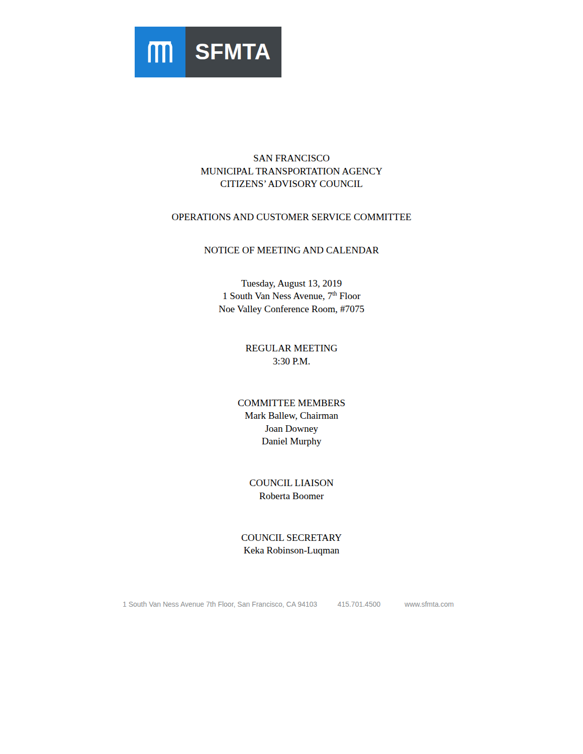SFMTA
SAN FRANCISCO
MUNICIPAL TRANSPORTATION AGENCY
CITIZENS’ ADVISORY COUNCIL
OPERATIONS AND CUSTOMER SERVICE COMMITTEE
NOTICE OF MEETING AND CALENDAR
Tuesday, August 13, 2019
1 South Van Ness Avenue, 7th Floor
Noe Valley Conference Room, #7075
REGULAR MEETING
3:30 P.M.
COMMITTEE MEMBERS
Mark Ballew, Chairman
Joan Downey
Daniel Murphy
COUNCIL LIAISON
Roberta Boomer
COUNCIL SECRETARY
Keka Robinson-Luqman
1 South Van Ness Avenue 7th Floor, San Francisco, CA 94103 415.701.4500 www.sfmta.com